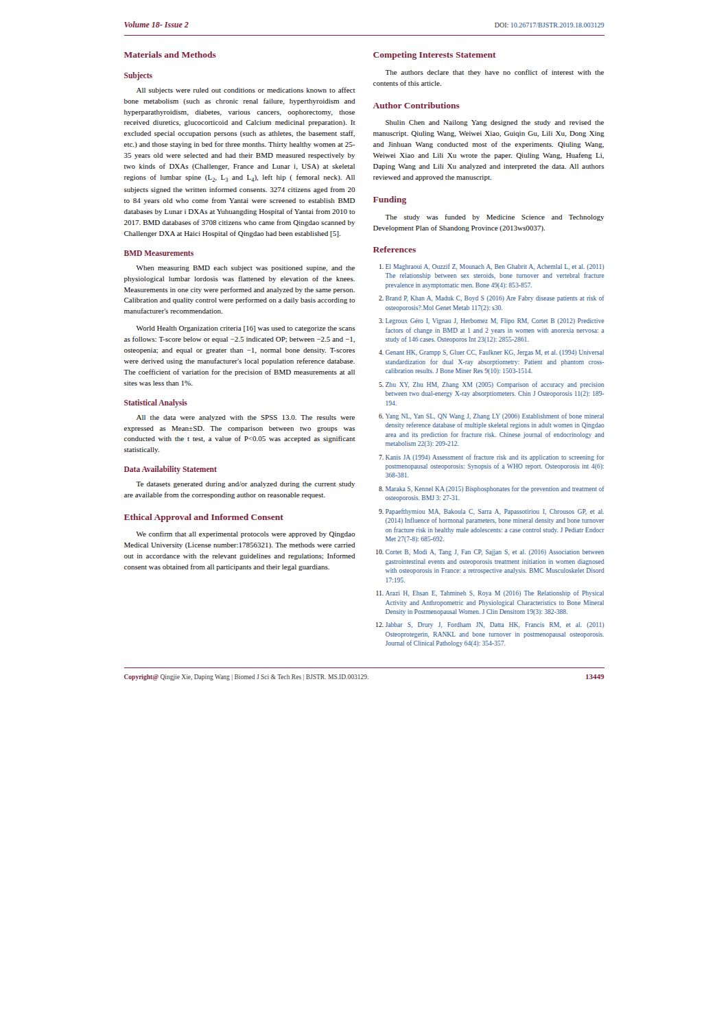Volume 18- Issue 2
DOI: 10.26717/BJSTR.2019.18.003129
Materials and Methods
Subjects
All subjects were ruled out conditions or medications known to affect bone metabolism (such as chronic renal failure, hyperthyroidism and hyperparathyroidism, diabetes, various cancers, oophorectomy, those received diuretics, glucocorticoid and Calcium medicinal preparation). It excluded special occupation persons (such as athletes, the basement staff, etc.) and those staying in bed for three months. Thirty healthy women at 25-35 years old were selected and had their BMD measured respectively by two kinds of DXAs (Challenger, France and Lunar i, USA) at skeletal regions of lumbar spine (L2, L3 and L4), left hip ( femoral neck). All subjects signed the written informed consents. 3274 citizens aged from 20 to 84 years old who come from Yantai were screened to establish BMD databases by Lunar i DXAs at Yuhuangding Hospital of Yantai from 2010 to 2017. BMD databases of 3708 citizens who came from Qingdao scanned by Challenger DXA at Haici Hospital of Qingdao had been established [5].
BMD Measurements
When measuring BMD each subject was positioned supine, and the physiological lumbar lordosis was flattened by elevation of the knees. Measurements in one city were performed and analyzed by the same person. Calibration and quality control were performed on a daily basis according to manufacturer's recommendation.
World Health Organization criteria [16] was used to categorize the scans as follows: T-score below or equal −2.5 indicated OP; between −2.5 and −1, osteopenia; and equal or greater than −1, normal bone density. T-scores were derived using the manufacturer's local population reference database. The coefficient of variation for the precision of BMD measurements at all sites was less than 1%.
Statistical Analysis
All the data were analyzed with the SPSS 13.0. The results were expressed as Mean±SD. The comparison between two groups was conducted with the t test, a value of P<0.05 was accepted as significant statistically.
Data Availability Statement
Te datasets generated during and/or analyzed during the current study are available from the corresponding author on reasonable request.
Ethical Approval and Informed Consent
We confirm that all experimental protocols were approved by Qingdao Medical University (License number:17856321). The methods were carried out in accordance with the relevant guidelines and regulations; Informed consent was obtained from all participants and their legal guardians.
Competing Interests Statement
The authors declare that they have no conflict of interest with the contents of this article.
Author Contributions
Shulin Chen and Nailong Yang designed the study and revised the manuscript. Qiuling Wang, Weiwei Xiao, Guiqin Gu, Lili Xu, Dong Xing and Jinhuan Wang conducted most of the experiments. Qiuling Wang, Weiwei Xiao and Lili Xu wrote the paper. Qiuling Wang, Huafeng Li, Daping Wang and Lili Xu analyzed and interpreted the data. All authors reviewed and approved the manuscript.
Funding
The study was funded by Medicine Science and Technology Development Plan of Shandong Province (2013ws0037).
References
El Maghraoui A, Ouzzif Z, Mounach A, Ben Ghabrit A, Achemlal L, et al. (2011) The relationship between sex steroids, bone turnover and vertebral fracture prevalence in asymptomatic men. Bone 49(4): 853-857.
Brand P, Khan A, Maduk C, Boyd S (2016) Are Fabry disease patients at risk of osteoporosis?.Mol Genet Metab 117(2): s30.
Legroux Géro I, Vignau J, Herbomez M, Flipo RM, Cortet B (2012) Predictive factors of change in BMD at 1 and 2 years in women with anorexia nervosa: a study of 146 cases. Osteoporos Int 23(12): 2855-2861.
Genant HK, Grampp S, Gluer CC, Faulkner KG, Jergas M, et al. (1994) Universal standardization for dual X-ray absorptiometry: Patient and phantom cross-calibration results. J Bone Miner Res 9(10): 1503-1514.
Zhu XY, Zhu HM, Zhang XM (2005) Comparison of accuracy and precision between two dual-energy X-ray absorptiometers. Chin J Osteoporosis 11(2): 189-194.
Yang NL, Yan SL, QN Wang J, Zhang LY (2006) Establishment of bone mineral density reference database of multiple skeletal regions in adult women in Qingdao area and its prediction for fracture risk. Chinese journal of endocrinology and metabolism 22(3): 209-212.
Kanis JA (1994) Assessment of fracture risk and its application to screening for postmenopausal osteoporosis: Synopsis of a WHO report. Osteoporosis int 4(6): 368-381.
Maraka S, Kennel KA (2015) Bisphosphonates for the prevention and treatment of osteoporosis. BMJ 3: 27-31.
Papaefthymiou MA, Bakoula C, Sarra A, Papassotiriou I, Chrousos GP, et al. (2014) Influence of hormonal parameters, bone mineral density and bone turnover on fracture risk in healthy male adolescents: a case control study. J Pediatr Endocr Met 27(7-8): 685-692.
Cortet B, Modi A, Tang J, Fan CP, Sajjan S, et al. (2016) Association between gastrointestinal events and osteoporosis treatment initiation in women diagnosed with osteoporosis in France: a retrospective analysis. BMC Musculoskelet Disord 17:195.
Arazi H, Ehsan E, Tahmineh S, Roya M (2016) The Relationship of Physical Activity and Anthropometric and Physiological Characteristics to Bone Mineral Density in Postmenopausal Women. J Clin Densitom 19(3): 382-388.
Jabbar S, Drury J, Fordham JN, Datta HK, Francis RM, et al. (2011) Osteoprotegerin, RANKL and bone turnover in postmenopausal osteoporosis. Journal of Clinical Pathology 64(4): 354-357.
Copyright@ Qingjie Xie, Daping Wang | Biomed J Sci & Tech Res | BJSTR. MS.ID.003129.
13449